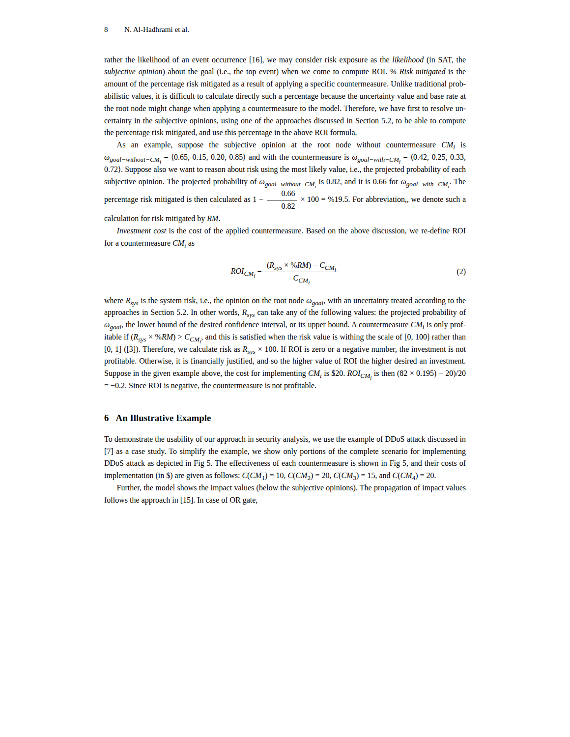8 N. Al-Hadhrami et al.
rather the likelihood of an event occurrence [16], we may consider risk exposure as the likelihood (in SAT, the subjective opinion) about the goal (i.e., the top event) when we come to compute ROI. % Risk mitigated is the amount of the percentage risk mitigated as a result of applying a specific countermeasure. Unlike traditional probabilistic values, it is difficult to calculate directly such a percentage because the uncertainty value and base rate at the root node might change when applying a countermeasure to the model. Therefore, we have first to resolve uncertainty in the subjective opinions, using one of the approaches discussed in Section 5.2, to be able to compute the percentage risk mitigated, and use this percentage in the above ROI formula.
As an example, suppose the subjective opinion at the root node without countermeasure CMi is ωgoal−without−CMi = ⟨0.65, 0.15, 0.20, 0.85⟩ and with the countermeasure is ωgoal−with−CMi = ⟨0.42, 0.25, 0.33, 0.72⟩. Suppose also we want to reason about risk using the most likely value, i.e., the projected probability of each subjective opinion. The projected probability of ωgoal−without−CMi is 0.82, and it is 0.66 for ωgoal−with−CMi. The percentage risk mitigated is then calculated as 1 − 0.660.82 × 100 = %19.5. For abbreviation,, we denote such a calculation for risk mitigated by RM.
Investment cost is the cost of the applied countermeasure. Based on the above discussion, we re-define ROI for a countermeasure CMi as
ROICMi = (Rsys × %RM) − CCMi CCMi (2)
where Rsys is the system risk, i.e., the opinion on the root node ωgoal, with an uncertainty treated according to the approaches in Section 5.2. In other words, Rsys can take any of the following values: the projected probability of ωgoal, the lower bound of the desired confidence interval, or its upper bound. A countermeasure CMi is only profitable if (Rsys × %RM) > CCMi, and this is satisfied when the risk value is withing the scale of [0, 100] rather than [0, 1] ([3]). Therefore, we calculate risk as Rsys × 100. If ROI is zero or a negative number, the investment is not profitable. Otherwise, it is financially justified, and so the higher value of ROI the higher desired an investment. Suppose in the given example above, the cost for implementing CMi is $20. ROICMi is then (82 × 0.195) − 20)/20 = −0.2. Since ROI is negative, the countermeasure is not profitable.
6 An Illustrative Example
To demonstrate the usability of our approach in security analysis, we use the example of DDoS attack discussed in [7] as a case study. To simplify the example, we show only portions of the complete scenario for implementing DDoS attack as depicted in Fig 5. The effectiveness of each countermeasure is shown in Fig 5, and their costs of implementation (in $) are given as follows: C(CM1) = 10, C(CM2) = 20, C(CM3) = 15, and C(CM4) = 20.
Further, the model shows the impact values (below the subjective opinions). The propagation of impact values follows the approach in [15]. In case of OR gate,